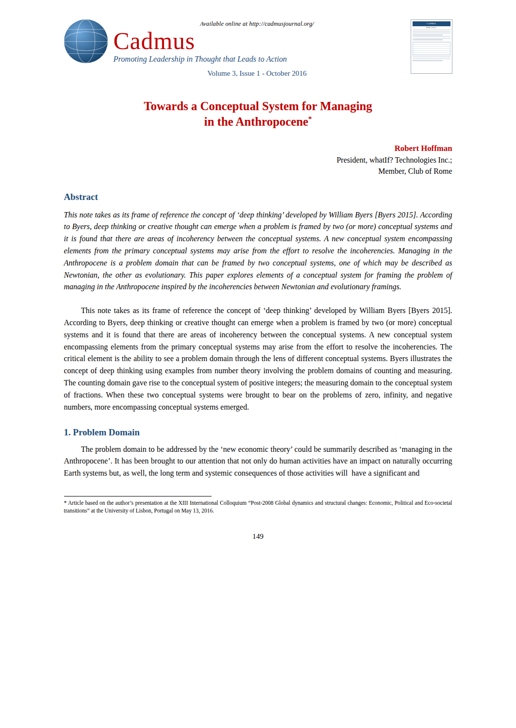Available online at http://cadmusjournal.org/
Cadmus
Promoting Leadership in Thought that Leads to Action
Volume 3, Issue 1 - October 2016
CADMUS
Volume 3, Issue 1
Towards a Conceptual System for Managing
in the Anthropocene*
Robert Hoffman
President, whatIf? Technologies Inc.;
Member, Club of Rome
Abstract
This note takes as its frame of reference the concept of ‘deep thinking’ developed by William Byers [Byers 2015]. According to Byers, deep thinking or creative thought can emerge when a problem is framed by two (or more) conceptual systems and it is found that there are areas of incoherency between the conceptual systems. A new conceptual system encompassing elements from the primary conceptual systems may arise from the effort to resolve the incoherencies. Managing in the Anthropocene is a problem domain that can be framed by two conceptual systems, one of which may be described as Newtonian, the other as evolutionary. This paper explores elements of a conceptual system for framing the problem of managing in the Anthropocene inspired by the incoherencies between Newtonian and evolutionary framings.
This note takes as its frame of reference the concept of ‘deep thinking’ developed by William Byers [Byers 2015]. According to Byers, deep thinking or creative thought can emerge when a problem is framed by two (or more) conceptual systems and it is found that there are areas of incoherency between the conceptual systems. A new conceptual system encompassing elements from the primary conceptual systems may arise from the effort to resolve the incoherencies. The critical element is the ability to see a problem domain through the lens of different conceptual systems. Byers illustrates the concept of deep thinking using examples from number theory involving the problem domains of counting and measuring. The counting domain gave rise to the conceptual system of positive integers; the measuring domain to the conceptual system of fractions. When these two conceptual systems were brought to bear on the problems of zero, infinity, and negative numbers, more encompassing conceptual systems emerged.
1. Problem Domain
The problem domain to be addressed by the ‘new economic theory’ could be summarily described as ‘managing in the Anthropocene’. It has been brought to our attention that not only do human activities have an impact on naturally occurring Earth systems but, as well, the long term and systemic consequences of those activities will have a significant and
* Article based on the author’s presentation at the XIII International Colloquium “Post-2008 Global dynamics and structural changes: Economic, Political and Eco-societal transitions” at the University of Lisbon, Portugal on May 13, 2016.
149